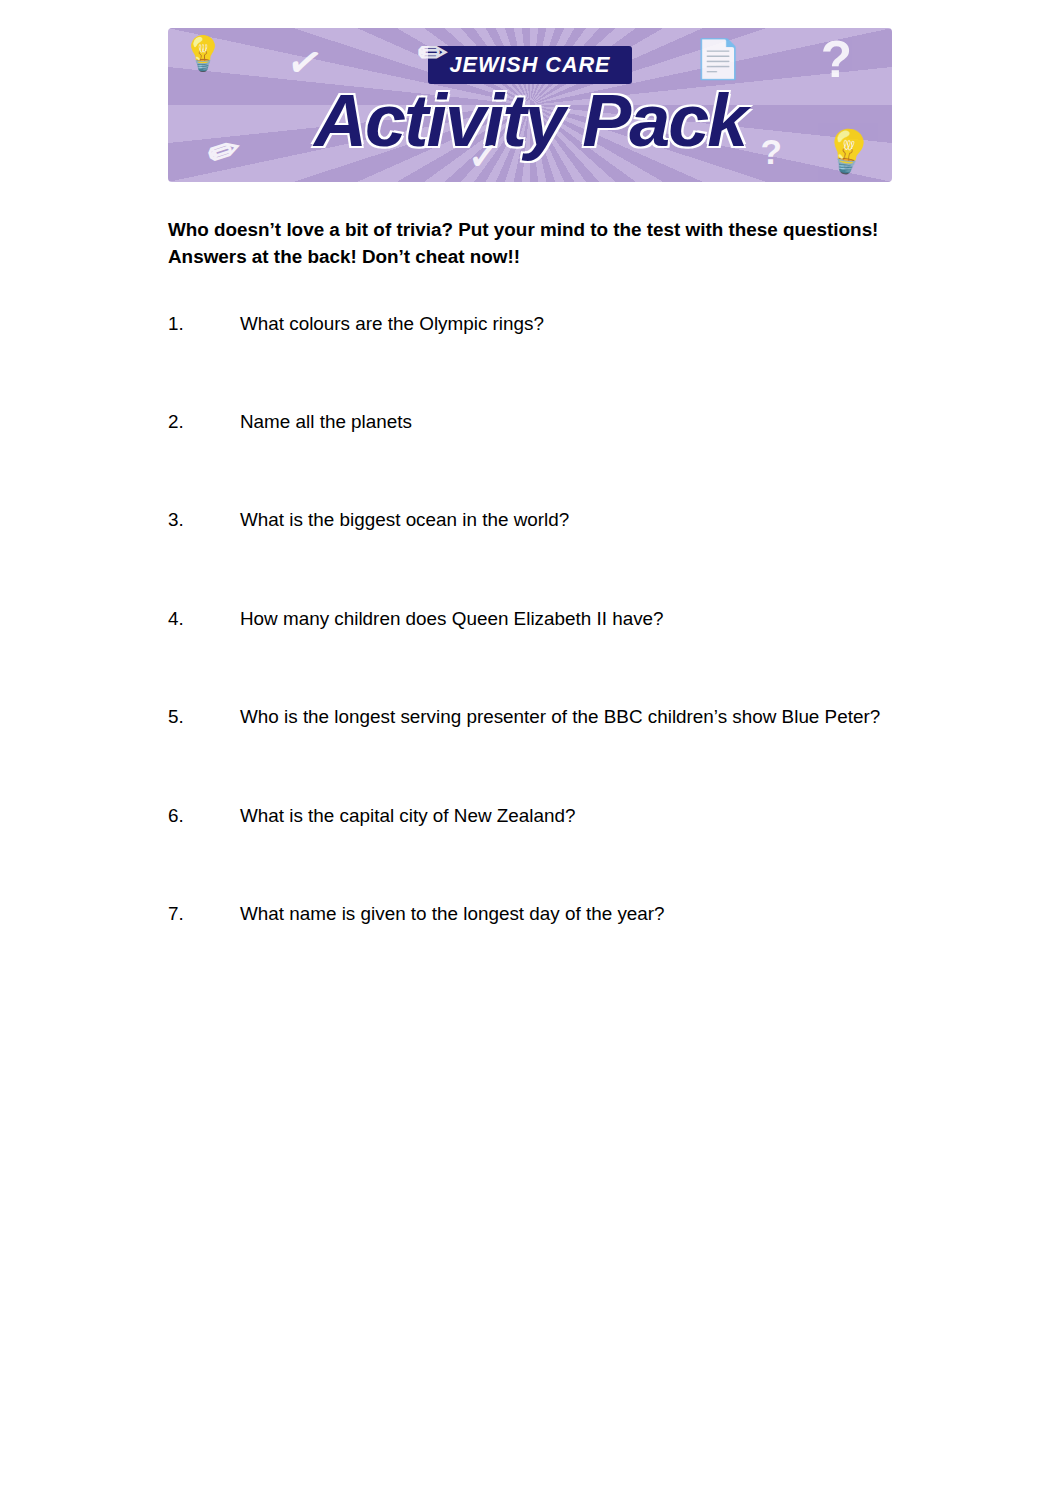💡 ✏ ✓ ✏ ✓ 📄 ? 💡 ?
JEWISH CARE
Activity Pack
Who doesn’t love a bit of trivia? Put your mind to the test with these questions! Answers at the back! Don’t cheat now!!
1. What colours are the Olympic rings?
2. Name all the planets
3. What is the biggest ocean in the world?
4. How many children does Queen Elizabeth II have?
5. Who is the longest serving presenter of the BBC children’s show Blue Peter?
6. What is the capital city of New Zealand?
7. What name is given to the longest day of the year?